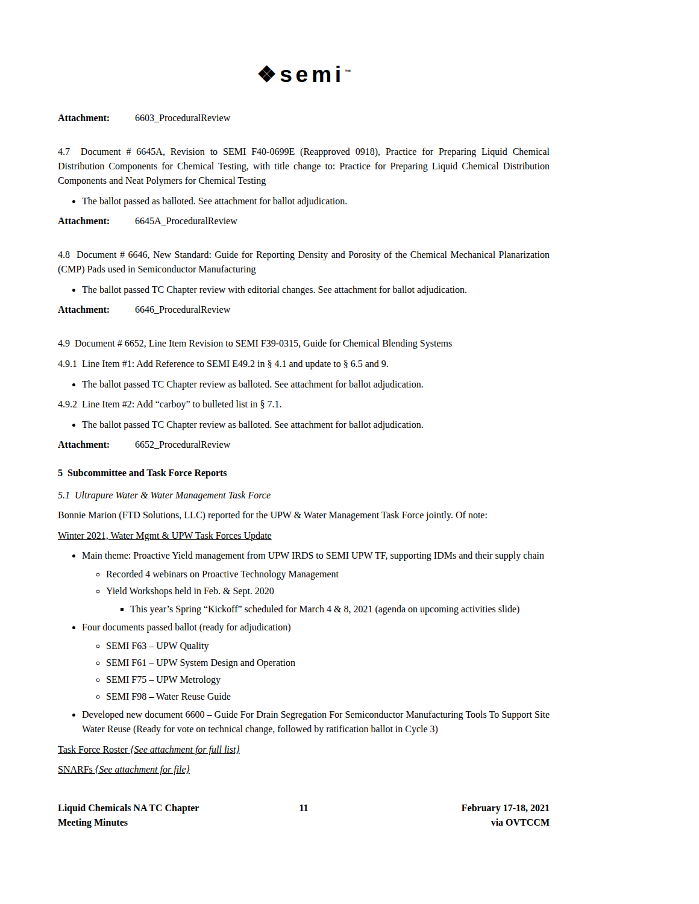❖semi™
Attachment: 6603_ProceduralReview
4.7 Document # 6645A, Revision to SEMI F40-0699E (Reapproved 0918), Practice for Preparing Liquid Chemical Distribution Components for Chemical Testing, with title change to: Practice for Preparing Liquid Chemical Distribution Components and Neat Polymers for Chemical Testing
The ballot passed as balloted. See attachment for ballot adjudication.
Attachment: 6645A_ProceduralReview
4.8 Document # 6646, New Standard: Guide for Reporting Density and Porosity of the Chemical Mechanical Planarization (CMP) Pads used in Semiconductor Manufacturing
The ballot passed TC Chapter review with editorial changes. See attachment for ballot adjudication.
Attachment: 6646_ProceduralReview
4.9 Document # 6652, Line Item Revision to SEMI F39-0315, Guide for Chemical Blending Systems
4.9.1 Line Item #1: Add Reference to SEMI E49.2 in § 4.1 and update to § 6.5 and 9.
The ballot passed TC Chapter review as balloted. See attachment for ballot adjudication.
4.9.2 Line Item #2: Add “carboy” to bulleted list in § 7.1.
The ballot passed TC Chapter review as balloted. See attachment for ballot adjudication.
Attachment: 6652_ProceduralReview
5 Subcommittee and Task Force Reports
5.1 Ultrapure Water & Water Management Task Force
Bonnie Marion (FTD Solutions, LLC) reported for the UPW & Water Management Task Force jointly. Of note:
Winter 2021, Water Mgmt & UPW Task Forces Update
Main theme: Proactive Yield management from UPW IRDS to SEMI UPW TF, supporting IDMs and their supply chain
Recorded 4 webinars on Proactive Technology Management
Yield Workshops held in Feb. & Sept. 2020
This year’s Spring “Kickoff” scheduled for March 4 & 8, 2021 (agenda on upcoming activities slide)
Four documents passed ballot (ready for adjudication)
SEMI F63 – UPW Quality
SEMI F61 – UPW System Design and Operation
SEMI F75 – UPW Metrology
SEMI F98 – Water Reuse Guide
Developed new document 6600 – Guide For Drain Segregation For Semiconductor Manufacturing Tools To Support Site Water Reuse (Ready for vote on technical change, followed by ratification ballot in Cycle 3)
Task Force Roster {See attachment for full list}
SNARFs {See attachment for file}
| Liquid Chemicals NA TC Chapter Meeting Minutes | 11 | February 17-18, 2021 via OVTCCM |